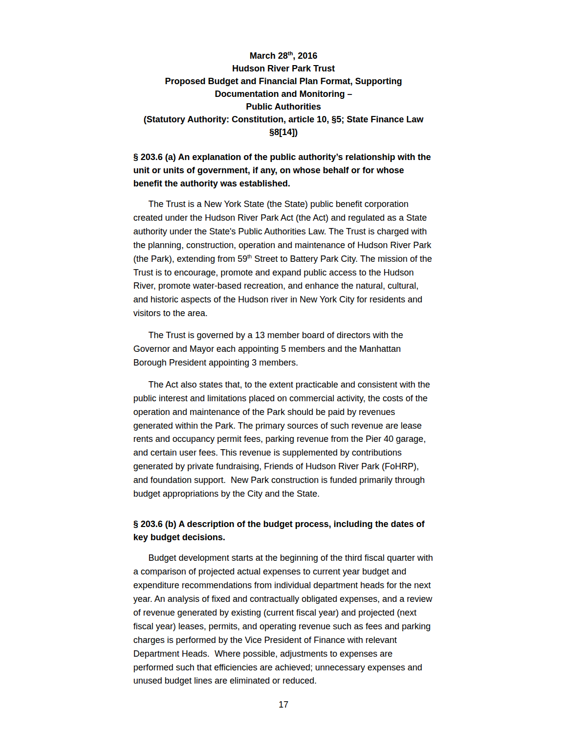March 28th, 2016 Hudson River Park Trust Proposed Budget and Financial Plan Format, Supporting Documentation and Monitoring – Public Authorities (Statutory Authority: Constitution, article 10, §5; State Finance Law §8[14])
§ 203.6 (a) An explanation of the public authority’s relationship with the unit or units of government, if any, on whose behalf or for whose benefit the authority was established.
The Trust is a New York State (the State) public benefit corporation created under the Hudson River Park Act (the Act) and regulated as a State authority under the State's Public Authorities Law. The Trust is charged with the planning, construction, operation and maintenance of Hudson River Park (the Park), extending from 59th Street to Battery Park City. The mission of the Trust is to encourage, promote and expand public access to the Hudson River, promote water-based recreation, and enhance the natural, cultural, and historic aspects of the Hudson river in New York City for residents and visitors to the area.
The Trust is governed by a 13 member board of directors with the Governor and Mayor each appointing 5 members and the Manhattan Borough President appointing 3 members.
The Act also states that, to the extent practicable and consistent with the public interest and limitations placed on commercial activity, the costs of the operation and maintenance of the Park should be paid by revenues generated within the Park. The primary sources of such revenue are lease rents and occupancy permit fees, parking revenue from the Pier 40 garage, and certain user fees. This revenue is supplemented by contributions generated by private fundraising, Friends of Hudson River Park (FoHRP), and foundation support. New Park construction is funded primarily through budget appropriations by the City and the State.
§ 203.6 (b) A description of the budget process, including the dates of key budget decisions.
Budget development starts at the beginning of the third fiscal quarter with a comparison of projected actual expenses to current year budget and expenditure recommendations from individual department heads for the next year. An analysis of fixed and contractually obligated expenses, and a review of revenue generated by existing (current fiscal year) and projected (next fiscal year) leases, permits, and operating revenue such as fees and parking charges is performed by the Vice President of Finance with relevant Department Heads. Where possible, adjustments to expenses are performed such that efficiencies are achieved; unnecessary expenses and unused budget lines are eliminated or reduced.
17